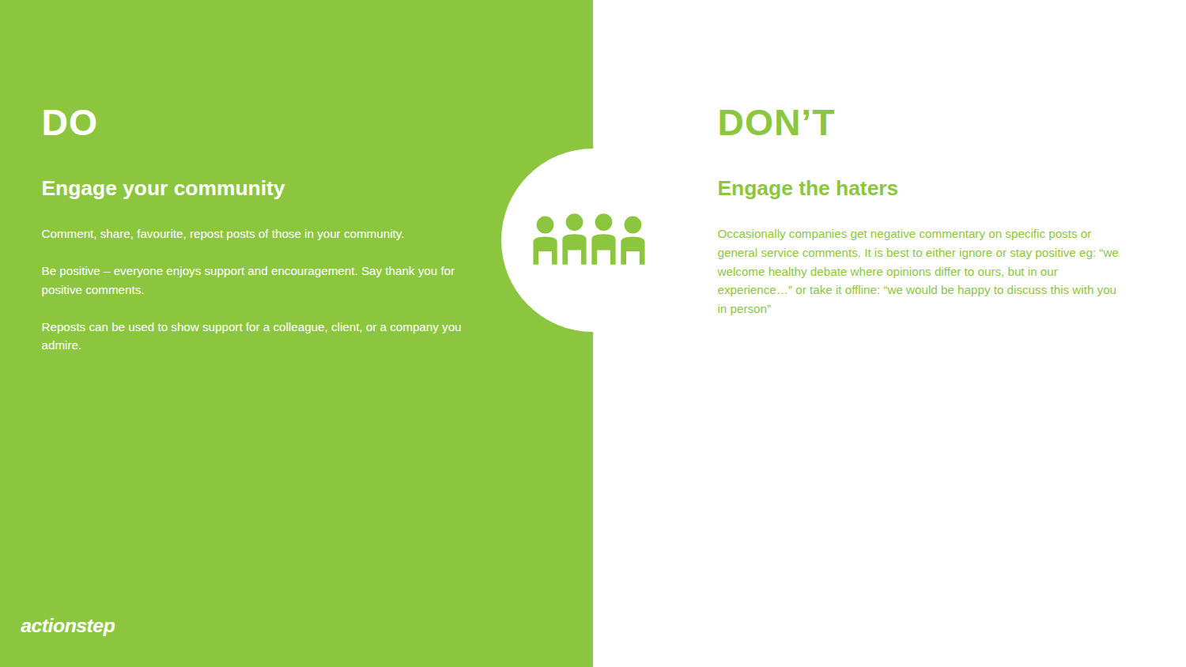DO
Engage your community
Comment, share, favourite, repost posts of those in your community.
Be positive – everyone enjoys support and encouragement. Say thank you for positive comments.
Reposts can be used to show support for a colleague, client, or a company you admire.
actionstep
DON’T
Engage the haters
Occasionally companies get negative commentary on specific posts or general service comments. It is best to either ignore or stay positive eg: “we welcome healthy debate where opinions differ to ours, but in our experience…” or take it offline: “we would be happy to discuss this with you in person”